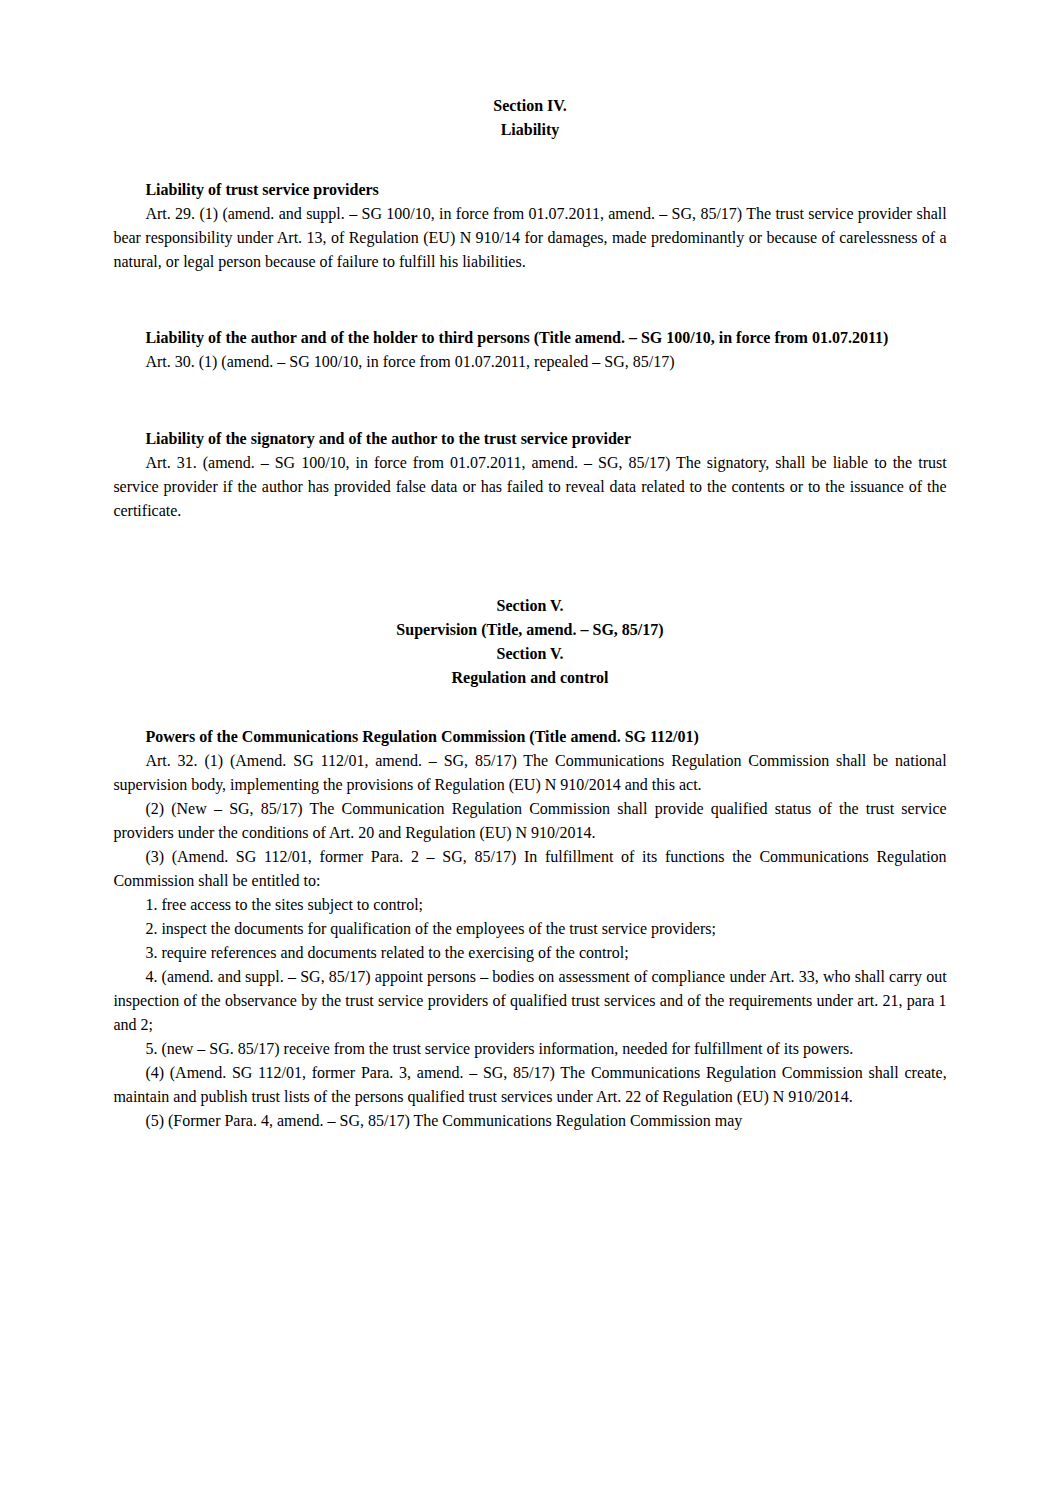Section IV.
Liability
Liability of trust service providers
Art. 29. (1) (amend. and suppl. – SG 100/10, in force from 01.07.2011, amend. – SG, 85/17) The trust service provider shall bear responsibility under Art. 13, of Regulation (EU) N 910/14 for damages, made predominantly or because of carelessness of a natural, or legal person because of failure to fulfill his liabilities.
Liability of the author and of the holder to third persons (Title amend. – SG 100/10, in force from 01.07.2011)
Art. 30. (1) (amend. – SG 100/10, in force from 01.07.2011, repealed – SG, 85/17)
Liability of the signatory and of the author to the trust service provider
Art. 31. (amend. – SG 100/10, in force from 01.07.2011, amend. – SG, 85/17) The signatory, shall be liable to the trust service provider if the author has provided false data or has failed to reveal data related to the contents or to the issuance of the certificate.
Section V.
Supervision (Title, amend. – SG, 85/17)
Section V.
Regulation and control
Powers of the Communications Regulation Commission (Title amend. SG 112/01)
Art. 32. (1) (Amend. SG 112/01, amend. – SG, 85/17) The Communications Regulation Commission shall be national supervision body, implementing the provisions of Regulation (EU) N 910/2014 and this act.
(2) (New – SG, 85/17) The Communication Regulation Commission shall provide qualified status of the trust service providers under the conditions of Art. 20 and Regulation (EU) N 910/2014.
(3) (Amend. SG 112/01, former Para. 2 – SG, 85/17) In fulfillment of its functions the Communications Regulation Commission shall be entitled to:
1. free access to the sites subject to control;
2. inspect the documents for qualification of the employees of the trust service providers;
3. require references and documents related to the exercising of the control;
4. (amend. and suppl. – SG, 85/17) appoint persons – bodies on assessment of compliance under Art. 33, who shall carry out inspection of the observance by the trust service providers of qualified trust services and of the requirements under art. 21, para 1 and 2;
5. (new – SG. 85/17) receive from the trust service providers information, needed for fulfillment of its powers.
(4) (Amend. SG 112/01, former Para. 3, amend. – SG, 85/17) The Communications Regulation Commission shall create, maintain and publish trust lists of the persons qualified trust services under Art. 22 of Regulation (EU) N 910/2014.
(5) (Former Para. 4, amend. – SG, 85/17) The Communications Regulation Commission may